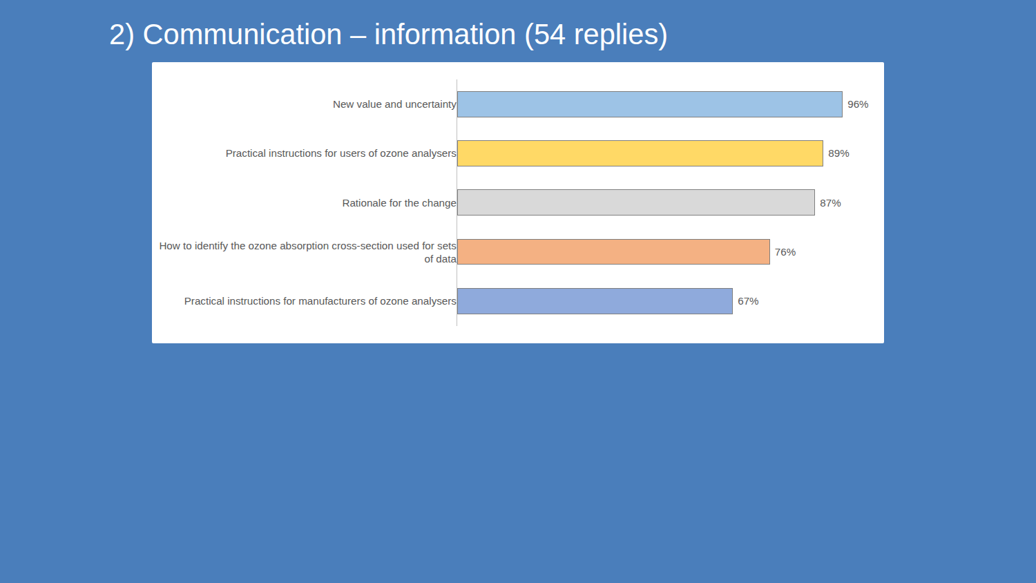2) Communication – information (54 replies)
| New value and uncertainty | 96% |
| Practical instructions for users of ozone analysers | 89% |
| Rationale for the change | 87% |
| How to identify the ozone absorption cross-section used for sets of data | 76% |
| Practical instructions for manufacturers of ozone analysers | 67% |